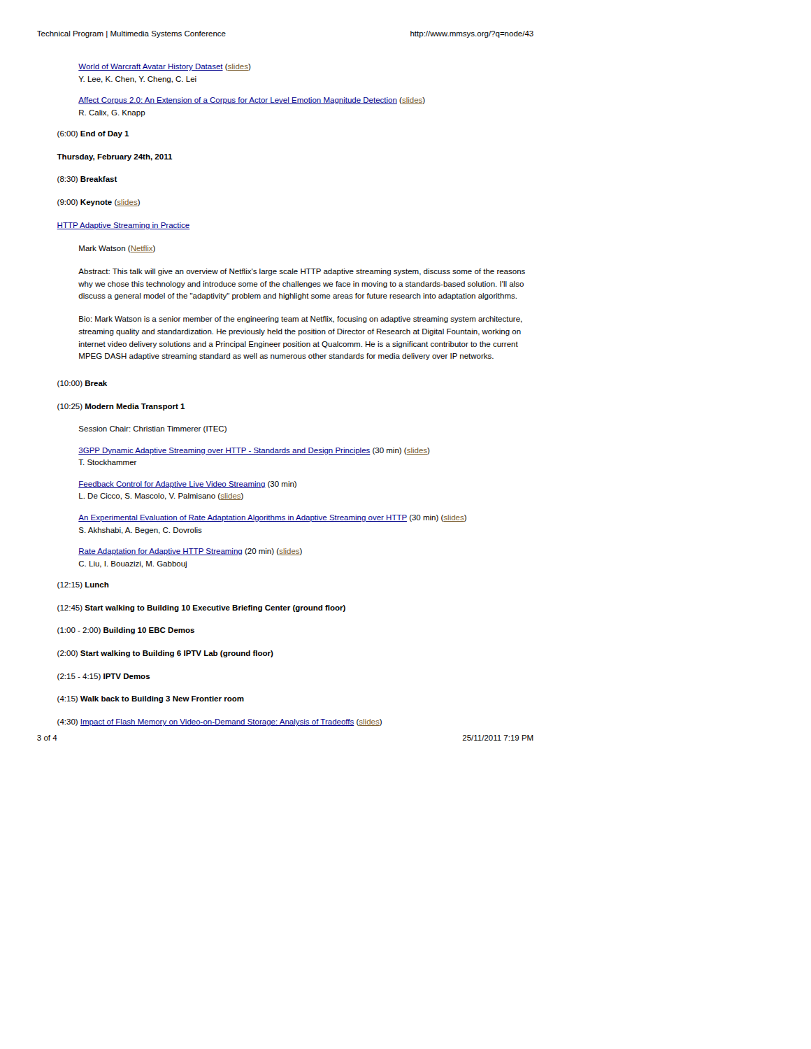Technical Program | Multimedia Systems Conference
http://www.mmsys.org/?q=node/43
World of Warcraft Avatar History Dataset (slides)
Y. Lee, K. Chen, Y. Cheng, C. Lei
Affect Corpus 2.0: An Extension of a Corpus for Actor Level Emotion Magnitude Detection (slides)
R. Calix, G. Knapp
(6:00) End of Day 1
Thursday, February 24th, 2011
(8:30) Breakfast
(9:00) Keynote (slides)
HTTP Adaptive Streaming in Practice
Mark Watson (Netflix)
Abstract: This talk will give an overview of Netflix's large scale HTTP adaptive streaming system, discuss some of the reasons why we chose this technology and introduce some of the challenges we face in moving to a standards-based solution. I'll also discuss a general model of the "adaptivity" problem and highlight some areas for future research into adaptation algorithms.
Bio: Mark Watson is a senior member of the engineering team at Netflix, focusing on adaptive streaming system architecture, streaming quality and standardization. He previously held the position of Director of Research at Digital Fountain, working on internet video delivery solutions and a Principal Engineer position at Qualcomm. He is a significant contributor to the current MPEG DASH adaptive streaming standard as well as numerous other standards for media delivery over IP networks.
(10:00) Break
(10:25) Modern Media Transport 1
Session Chair: Christian Timmerer (ITEC)
3GPP Dynamic Adaptive Streaming over HTTP - Standards and Design Principles (30 min) (slides)
T. Stockhammer
Feedback Control for Adaptive Live Video Streaming (30 min)
L. De Cicco, S. Mascolo, V. Palmisano (slides)
An Experimental Evaluation of Rate Adaptation Algorithms in Adaptive Streaming over HTTP (30 min) (slides)
S. Akhshabi, A. Begen, C. Dovrolis
Rate Adaptation for Adaptive HTTP Streaming (20 min) (slides)
C. Liu, I. Bouazizi, M. Gabbouj
(12:15) Lunch
(12:45) Start walking to Building 10 Executive Briefing Center (ground floor)
(1:00 - 2:00) Building 10 EBC Demos
(2:00) Start walking to Building 6 IPTV Lab (ground floor)
(2:15 - 4:15) IPTV Demos
(4:15) Walk back to Building 3 New Frontier room
(4:30) Impact of Flash Memory on Video-on-Demand Storage: Analysis of Tradeoffs (slides)
3 of 4
25/11/2011 7:19 PM